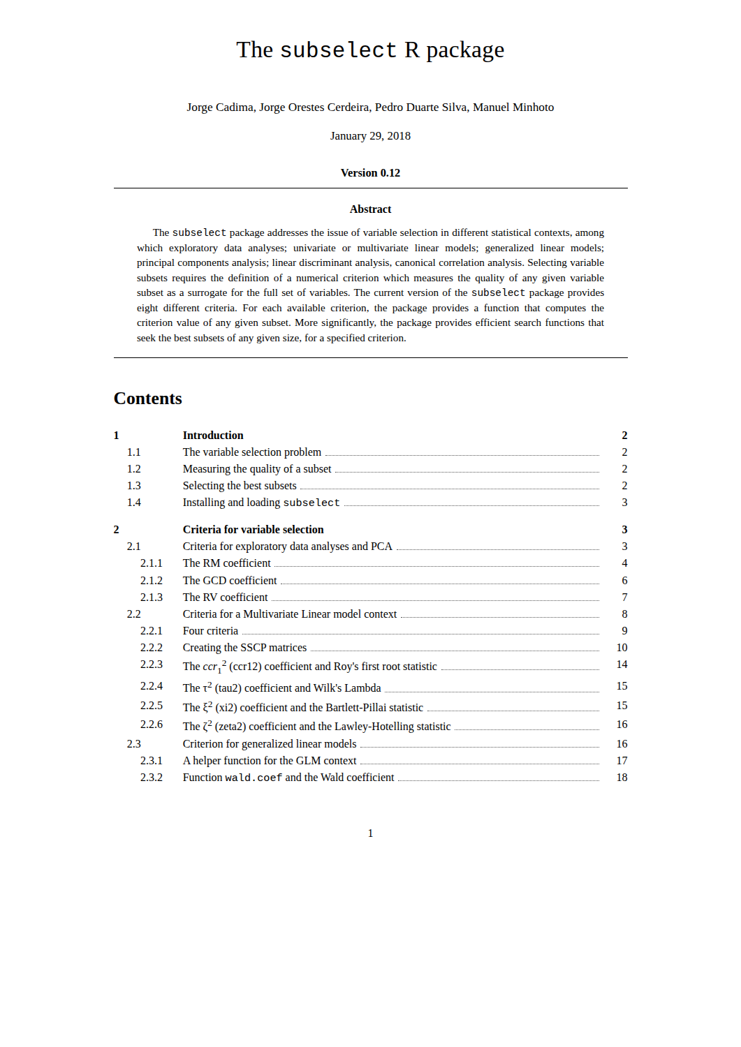The subselect R package
Jorge Cadima, Jorge Orestes Cerdeira, Pedro Duarte Silva, Manuel Minhoto
January 29, 2018
Version 0.12
Abstract
The subselect package addresses the issue of variable selection in different statistical contexts, among which exploratory data analyses; univariate or multivariate linear models; generalized linear models; principal components analysis; linear discriminant analysis, canonical correlation analysis. Selecting variable subsets requires the definition of a numerical criterion which measures the quality of any given variable subset as a surrogate for the full set of variables. The current version of the subselect package provides eight different criteria. For each available criterion, the package provides a function that computes the criterion value of any given subset. More significantly, the package provides efficient search functions that seek the best subsets of any given size, for a specified criterion.
Contents
| 1 | Introduction | 2 |
| 1.1 | The variable selection problem | 2 |
| 1.2 | Measuring the quality of a subset | 2 |
| 1.3 | Selecting the best subsets | 2 |
| 1.4 | Installing and loading subselect | 3 |
| 2 | Criteria for variable selection | 3 |
| 2.1 | Criteria for exploratory data analyses and PCA | 3 |
| 2.1.1 | The RM coefficient | 4 |
| 2.1.2 | The GCD coefficient | 6 |
| 2.1.3 | The RV coefficient | 7 |
| 2.2 | Criteria for a Multivariate Linear model context | 8 |
| 2.2.1 | Four criteria | 9 |
| 2.2.2 | Creating the SSCP matrices | 10 |
| 2.2.3 | The ccr 1 2 (ccr12) coefficient and Roy's first root statistic | 14 |
| 2.2.4 | The τ 2 (tau2) coefficient and Wilk's Lambda | 15 |
| 2.2.5 | The ξ 2 (xi2) coefficient and the Bartlett-Pillai statistic | 15 |
| 2.2.6 | The ζ 2 (zeta2) coefficient and the Lawley-Hotelling statistic | 16 |
| 2.3 | Criterion for generalized linear models | 16 |
| 2.3.1 | A helper function for the GLM context | 17 |
| 2.3.2 | Function wald.coef and the Wald coefficient | 18 |
1